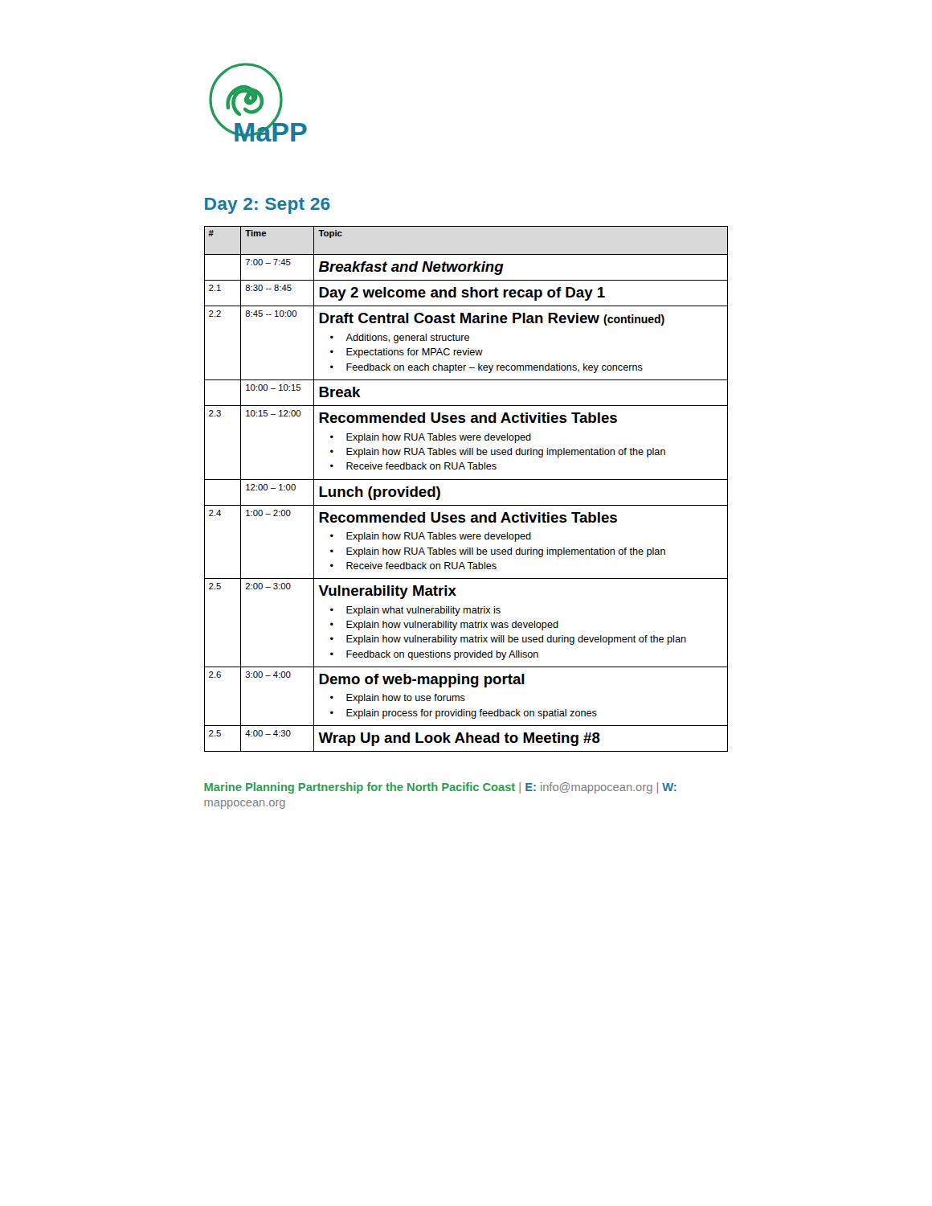MaPP
Day 2: Sept 26
| # | Time | Topic |
| --- | --- | --- |
| | 7:00 – 7:45 | Breakfast and Networking |
| 2.1 | 8:30 -- 8:45 | Day 2 welcome and short recap of Day 1 |
| 2.2 | 8:45 -- 10:00 | Draft Central Coast Marine Plan Review (continued) Additions, general structure Expectations for MPAC review Feedback on each chapter – key recommendations, key concerns |
| | 10:00 – 10:15 | Break |
| 2.3 | 10:15 – 12:00 | Recommended Uses and Activities Tables Explain how RUA Tables were developed Explain how RUA Tables will be used during implementation of the plan Receive feedback on RUA Tables |
| | 12:00 – 1:00 | Lunch (provided) |
| 2.4 | 1:00 – 2:00 | Recommended Uses and Activities Tables Explain how RUA Tables were developed Explain how RUA Tables will be used during implementation of the plan Receive feedback on RUA Tables |
| 2.5 | 2:00 – 3:00 | Vulnerability Matrix Explain what vulnerability matrix is Explain how vulnerability matrix was developed Explain how vulnerability matrix will be used during development of the plan Feedback on questions provided by Allison |
| 2.6 | 3:00 – 4:00 | Demo of web-mapping portal Explain how to use forums Explain process for providing feedback on spatial zones |
| 2.5 | 4:00 – 4:30 | Wrap Up and Look Ahead to Meeting #8 |
Marine Planning Partnership for the North Pacific Coast | E: info@mappocean.org | W: mappocean.org